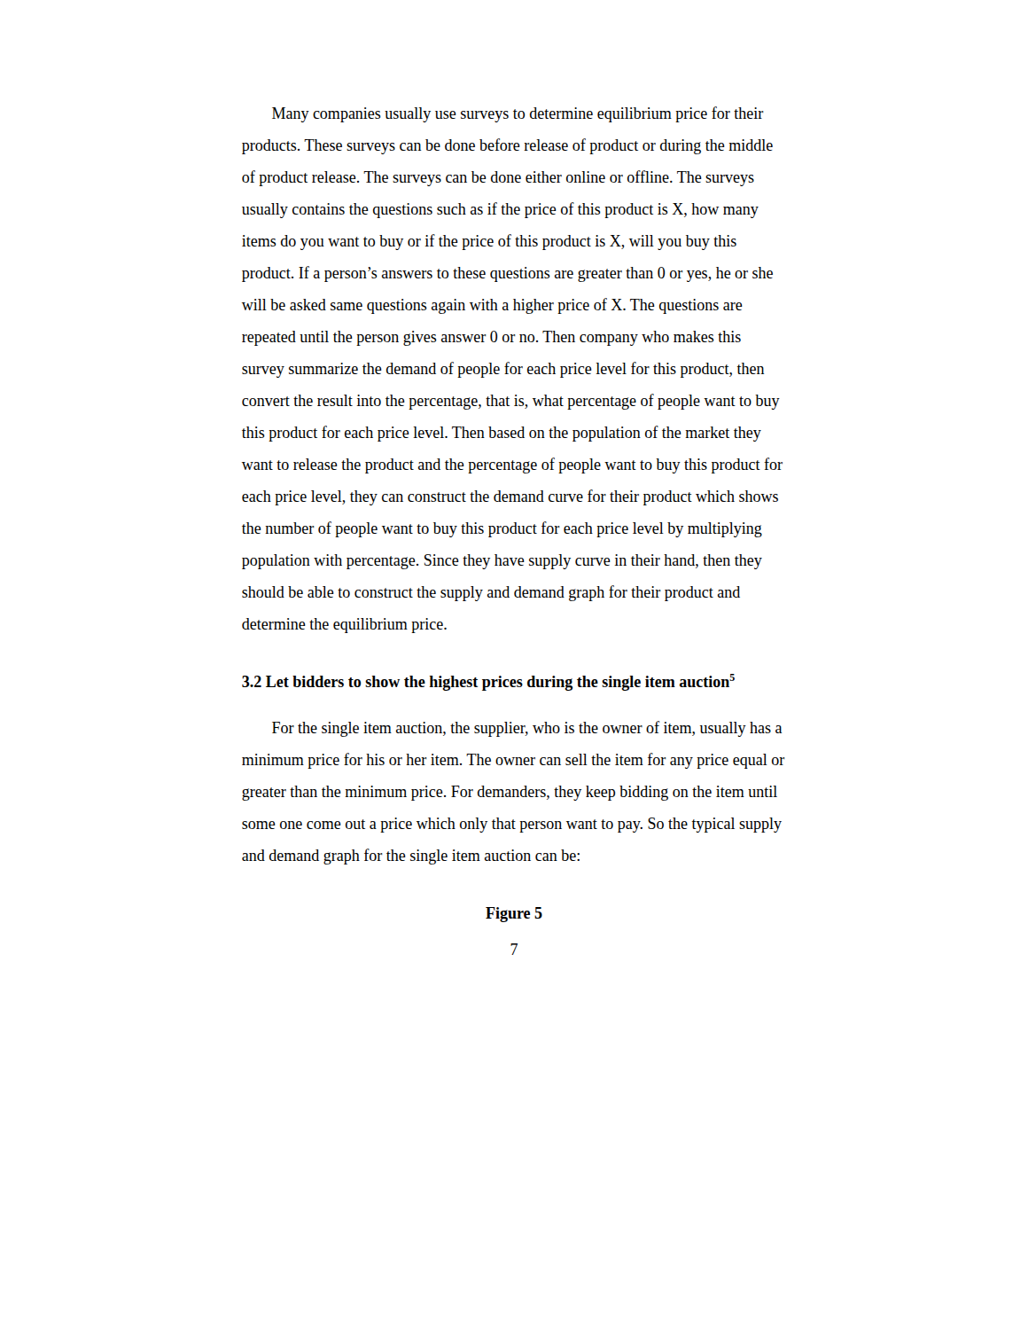Many companies usually use surveys to determine equilibrium price for their products. These surveys can be done before release of product or during the middle of product release. The surveys can be done either online or offline. The surveys usually contains the questions such as if the price of this product is X, how many items do you want to buy or if the price of this product is X, will you buy this product. If a person’s answers to these questions are greater than 0 or yes, he or she will be asked same questions again with a higher price of X. The questions are repeated until the person gives answer 0 or no. Then company who makes this survey summarize the demand of people for each price level for this product, then convert the result into the percentage, that is, what percentage of people want to buy this product for each price level. Then based on the population of the market they want to release the product and the percentage of people want to buy this product for each price level, they can construct the demand curve for their product which shows the number of people want to buy this product for each price level by multiplying population with percentage. Since they have supply curve in their hand, then they should be able to construct the supply and demand graph for their product and determine the equilibrium price.
3.2 Let bidders to show the highest prices during the single item auction5
For the single item auction, the supplier, who is the owner of item, usually has a minimum price for his or her item. The owner can sell the item for any price equal or greater than the minimum price. For demanders, they keep bidding on the item until some one come out a price which only that person want to pay. So the typical supply and demand graph for the single item auction can be:
Figure 5
7